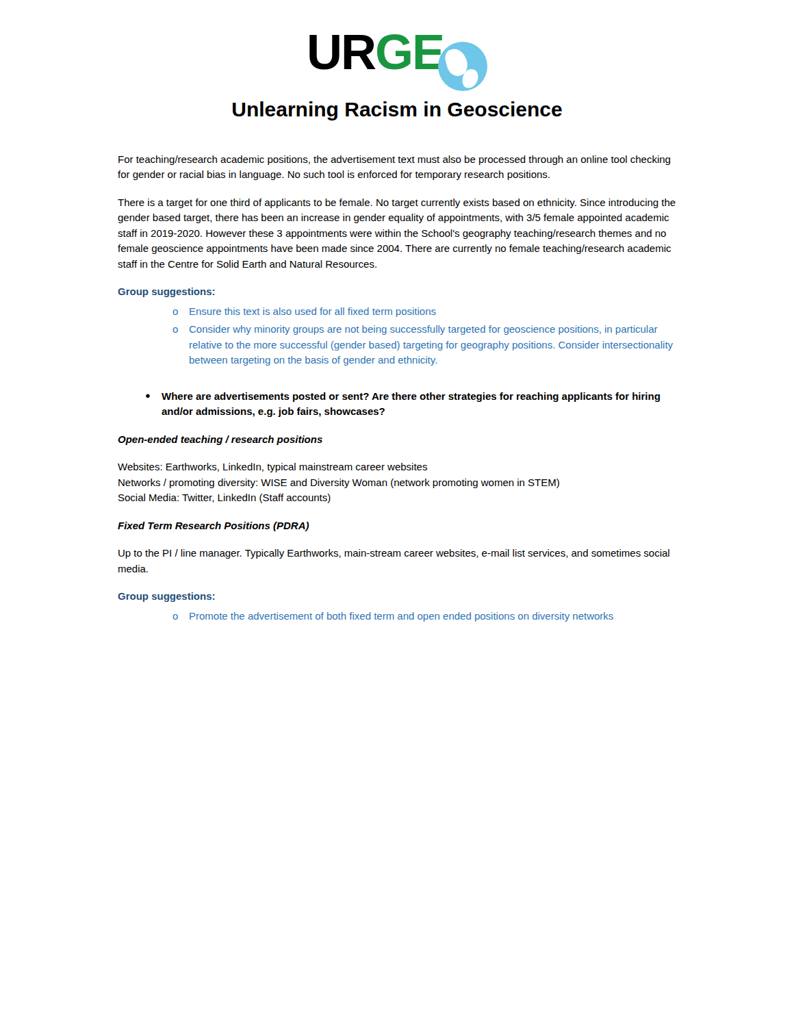UR GE
Unlearning Racism in Geoscience
For teaching/research academic positions, the advertisement text must also be processed through an online tool checking for gender or racial bias in language. No such tool is enforced for temporary research positions.
There is a target for one third of applicants to be female. No target currently exists based on ethnicity. Since introducing the gender based target, there has been an increase in gender equality of appointments, with 3/5 female appointed academic staff in 2019-2020. However these 3 appointments were within the School's geography teaching/research themes and no female geoscience appointments have been made since 2004. There are currently no female teaching/research academic staff in the Centre for Solid Earth and Natural Resources.
Group suggestions:
Ensure this text is also used for all fixed term positions
Consider why minority groups are not being successfully targeted for geoscience positions, in particular relative to the more successful (gender based) targeting for geography positions. Consider intersectionality between targeting on the basis of gender and ethnicity.
Where are advertisements posted or sent? Are there other strategies for reaching applicants for hiring and/or admissions, e.g. job fairs, showcases?
Open-ended teaching / research positions
Websites: Earthworks, LinkedIn, typical mainstream career websites
Networks / promoting diversity: WISE and Diversity Woman (network promoting women in STEM)
Social Media: Twitter, LinkedIn (Staff accounts)
Fixed Term Research Positions (PDRA)
Up to the PI / line manager. Typically Earthworks, main-stream career websites, e-mail list services, and sometimes social media.
Group suggestions:
Promote the advertisement of both fixed term and open ended positions on diversity networks